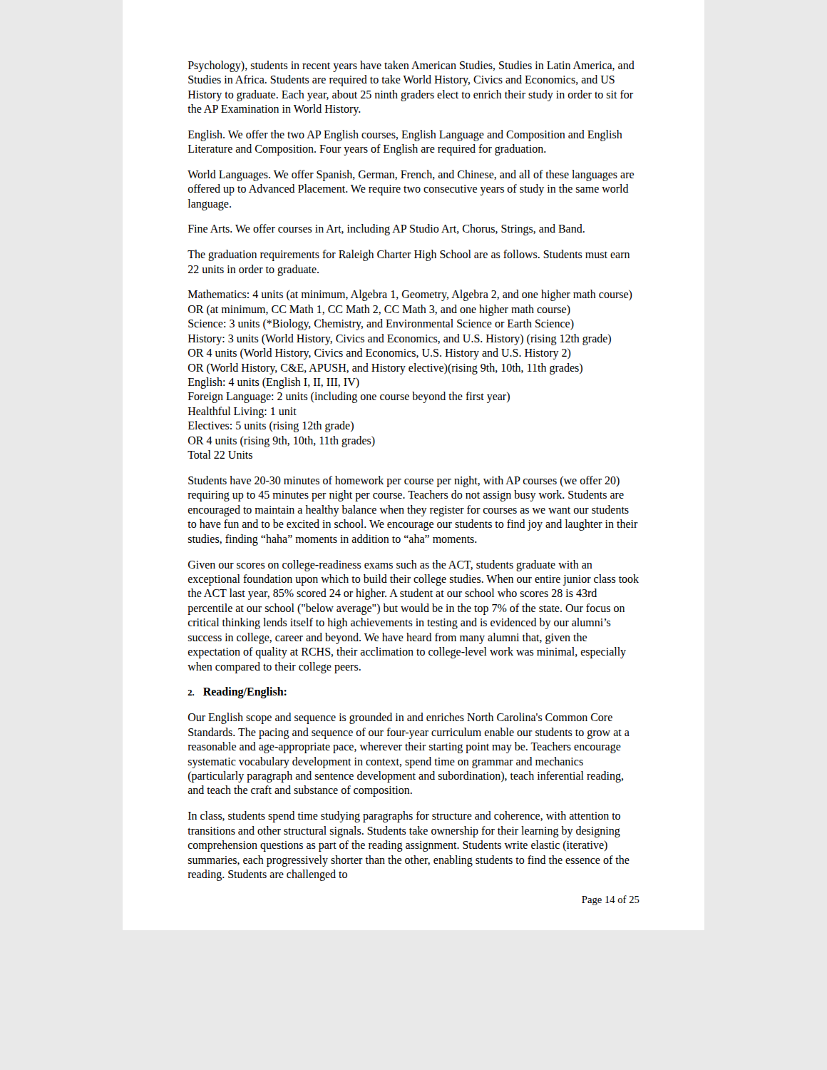Psychology), students in recent years have taken American Studies, Studies in Latin America, and Studies in Africa. Students are required to take World History, Civics and Economics, and US History to graduate. Each year, about 25 ninth graders elect to enrich their study in order to sit for the AP Examination in World History.
English. We offer the two AP English courses, English Language and Composition and English Literature and Composition. Four years of English are required for graduation.
World Languages. We offer Spanish, German, French, and Chinese, and all of these languages are offered up to Advanced Placement. We require two consecutive years of study in the same world language.
Fine Arts. We offer courses in Art, including AP Studio Art, Chorus, Strings, and Band.
The graduation requirements for Raleigh Charter High School are as follows. Students must earn 22 units in order to graduate.
Mathematics: 4 units (at minimum, Algebra 1, Geometry, Algebra 2, and one higher math course)
OR (at minimum, CC Math 1, CC Math 2, CC Math 3, and one higher math course)
Science: 3 units (*Biology, Chemistry, and Environmental Science or Earth Science)
History: 3 units (World History, Civics and Economics, and U.S. History) (rising 12th grade)
OR 4 units (World History, Civics and Economics, U.S. History and U.S. History 2)
OR (World History, C&E, APUSH, and History elective)(rising 9th, 10th, 11th grades)
English: 4 units (English I, II, III, IV)
Foreign Language: 2 units (including one course beyond the first year)
Healthful Living: 1 unit
Electives: 5 units (rising 12th grade)
OR 4 units (rising 9th, 10th, 11th grades)
Total 22 Units
Students have 20-30 minutes of homework per course per night, with AP courses (we offer 20) requiring up to 45 minutes per night per course. Teachers do not assign busy work. Students are encouraged to maintain a healthy balance when they register for courses as we want our students to have fun and to be excited in school. We encourage our students to find joy and laughter in their studies, finding “haha” moments in addition to “aha” moments.
Given our scores on college-readiness exams such as the ACT, students graduate with an exceptional foundation upon which to build their college studies. When our entire junior class took the ACT last year, 85% scored 24 or higher. A student at our school who scores 28 is 43rd percentile at our school ("below average") but would be in the top 7% of the state. Our focus on critical thinking lends itself to high achievements in testing and is evidenced by our alumni’s success in college, career and beyond. We have heard from many alumni that, given the expectation of quality at RCHS, their acclimation to college-level work was minimal, especially when compared to their college peers.
2. Reading/English:
Our English scope and sequence is grounded in and enriches North Carolina's Common Core Standards. The pacing and sequence of our four-year curriculum enable our students to grow at a reasonable and age-appropriate pace, wherever their starting point may be. Teachers encourage systematic vocabulary development in context, spend time on grammar and mechanics (particularly paragraph and sentence development and subordination), teach inferential reading, and teach the craft and substance of composition.
In class, students spend time studying paragraphs for structure and coherence, with attention to transitions and other structural signals. Students take ownership for their learning by designing comprehension questions as part of the reading assignment. Students write elastic (iterative) summaries, each progressively shorter than the other, enabling students to find the essence of the reading. Students are challenged to
Page 14 of 25